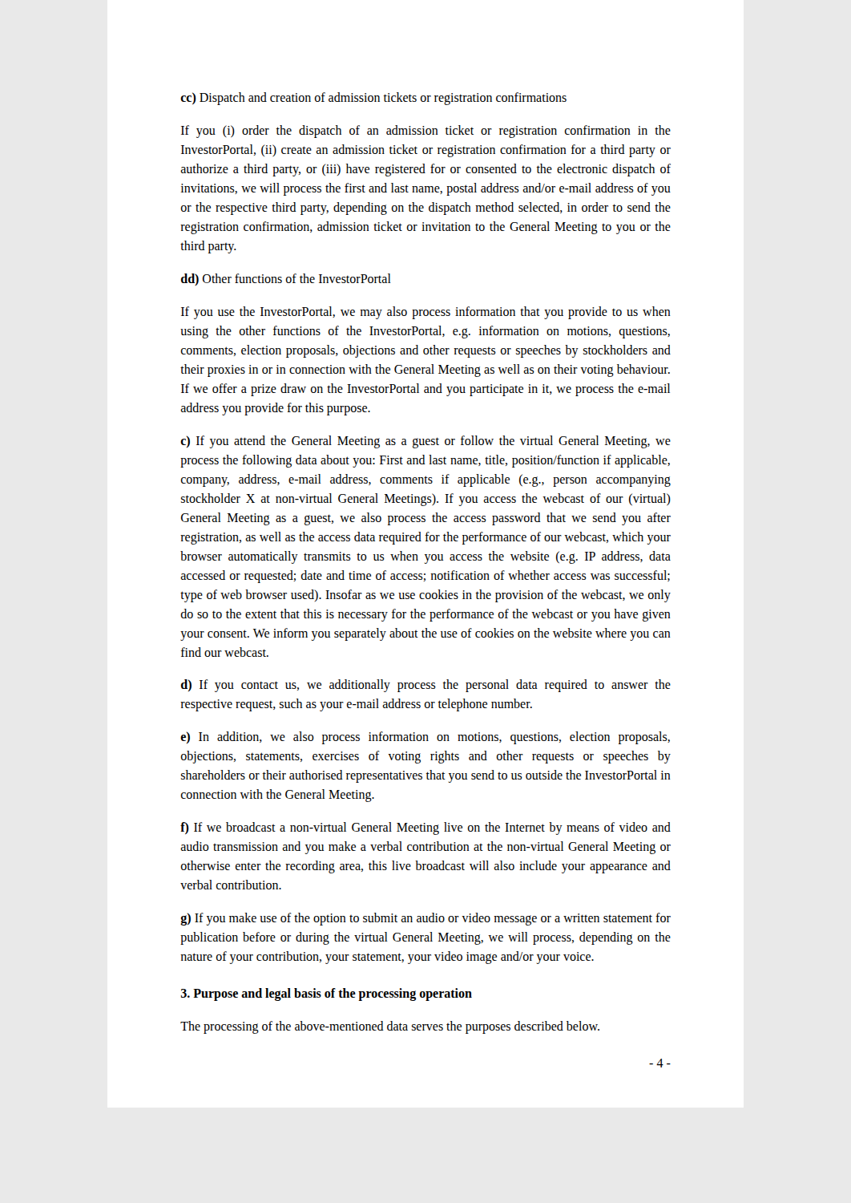cc) Dispatch and creation of admission tickets or registration confirmations
If you (i) order the dispatch of an admission ticket or registration confirmation in the InvestorPortal, (ii) create an admission ticket or registration confirmation for a third party or authorize a third party, or (iii) have registered for or consented to the electronic dispatch of invitations, we will process the first and last name, postal address and/or e-mail address of you or the respective third party, depending on the dispatch method selected, in order to send the registration confirmation, admission ticket or invitation to the General Meeting to you or the third party.
dd) Other functions of the InvestorPortal
If you use the InvestorPortal, we may also process information that you provide to us when using the other functions of the InvestorPortal, e.g. information on motions, questions, comments, election proposals, objections and other requests or speeches by stockholders and their proxies in or in connection with the General Meeting as well as on their voting behaviour. If we offer a prize draw on the InvestorPortal and you participate in it, we process the e-mail address you provide for this purpose.
c) If you attend the General Meeting as a guest or follow the virtual General Meeting, we process the following data about you: First and last name, title, position/function if applicable, company, address, e-mail address, comments if applicable (e.g., person accompanying stockholder X at non-virtual General Meetings). If you access the webcast of our (virtual) General Meeting as a guest, we also process the access password that we send you after registration, as well as the access data required for the performance of our webcast, which your browser automatically transmits to us when you access the website (e.g. IP address, data accessed or requested; date and time of access; notification of whether access was successful; type of web browser used). Insofar as we use cookies in the provision of the webcast, we only do so to the extent that this is necessary for the performance of the webcast or you have given your consent. We inform you separately about the use of cookies on the website where you can find our webcast.
d) If you contact us, we additionally process the personal data required to answer the respective request, such as your e-mail address or telephone number.
e) In addition, we also process information on motions, questions, election proposals, objections, statements, exercises of voting rights and other requests or speeches by shareholders or their authorised representatives that you send to us outside the InvestorPortal in connection with the General Meeting.
f) If we broadcast a non-virtual General Meeting live on the Internet by means of video and audio transmission and you make a verbal contribution at the non-virtual General Meeting or otherwise enter the recording area, this live broadcast will also include your appearance and verbal contribution.
g) If you make use of the option to submit an audio or video message or a written statement for publication before or during the virtual General Meeting, we will process, depending on the nature of your contribution, your statement, your video image and/or your voice.
3. Purpose and legal basis of the processing operation
The processing of the above-mentioned data serves the purposes described below.
- 4 -